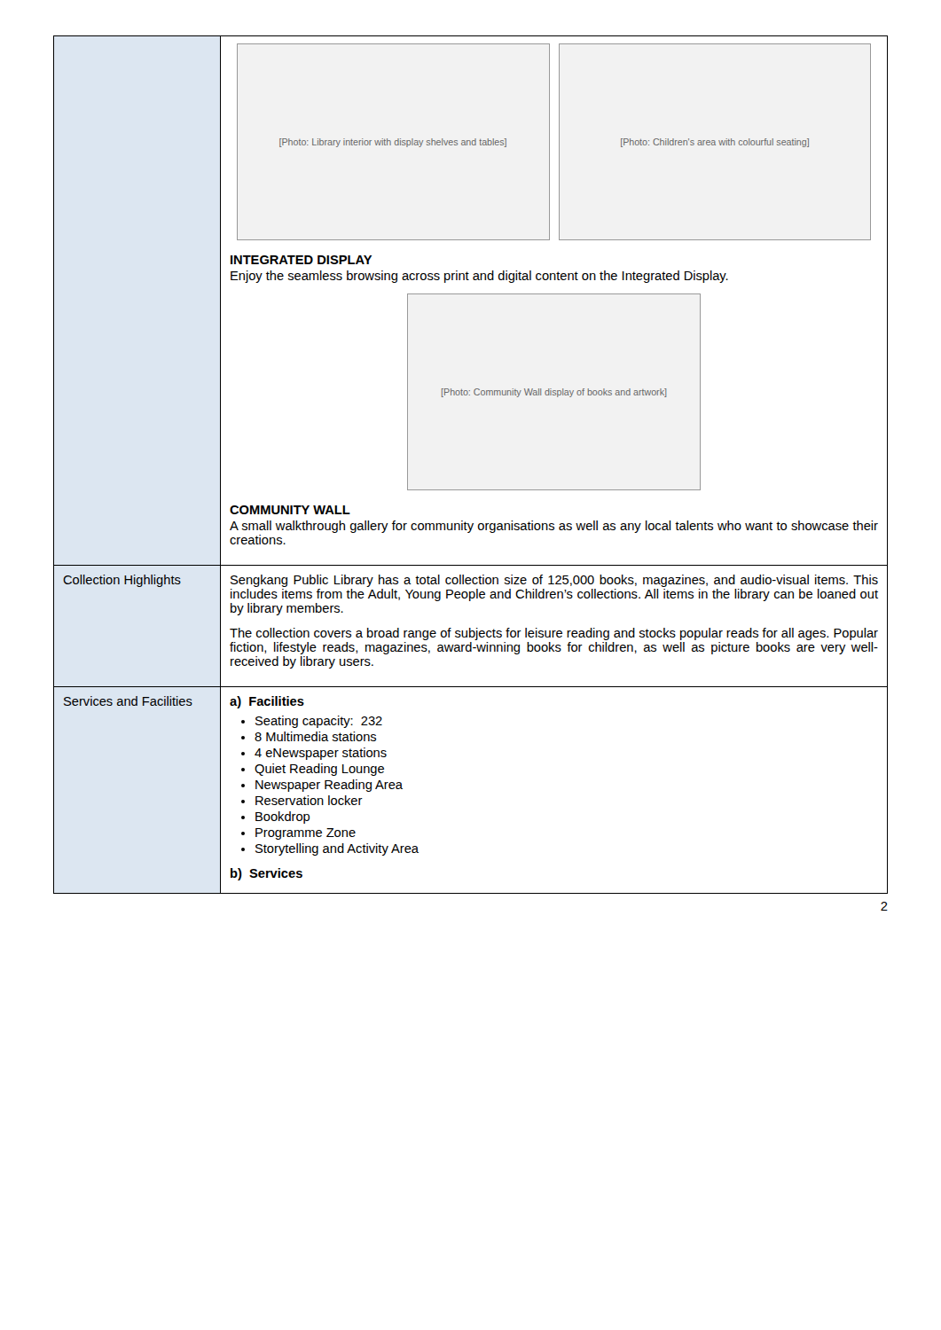| | [Photo: Library interior with display shelves and tables] [Photo: Children's area with colourful seating] INTEGRATED DISPLAY Enjoy the seamless browsing across print and digital content on the Integrated Display. [Photo: Community Wall display of books and artwork] COMMUNITY WALL A small walkthrough gallery for community organisations as well as any local talents who want to showcase their creations. |
| Collection Highlights | Sengkang Public Library has a total collection size of 125,000 books, magazines, and audio-visual items. This includes items from the Adult, Young People and Children’s collections. All items in the library can be loaned out by library members. The collection covers a broad range of subjects for leisure reading and stocks popular reads for all ages. Popular fiction, lifestyle reads, magazines, award-winning books for children, as well as picture books are very well-received by library users. |
| Services and Facilities | a) Facilities Seating capacity: 232 8 Multimedia stations 4 eNewspaper stations Quiet Reading Lounge Newspaper Reading Area Reservation locker Bookdrop Programme Zone Storytelling and Activity Area b) Services |
2